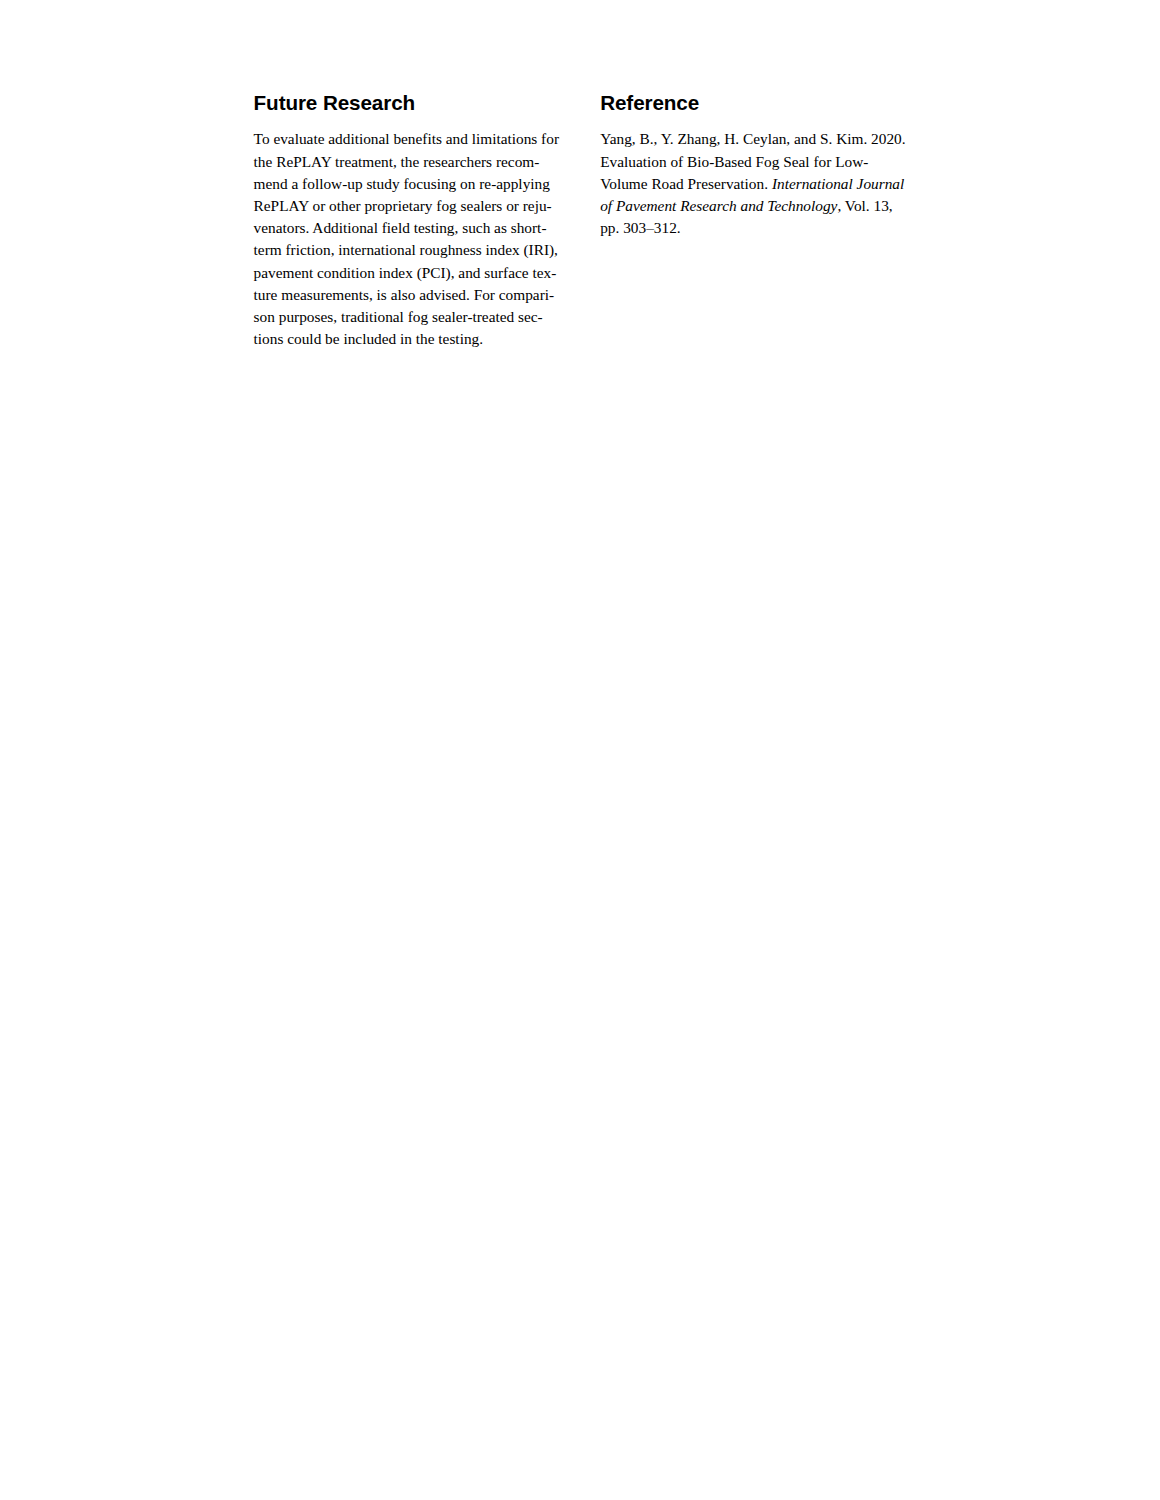Future Research
To evaluate additional benefits and limitations for the RePLAY treatment, the researchers recommend a follow-up study focusing on re-applying RePLAY or other proprietary fog sealers or rejuvenators. Additional field testing, such as short-term friction, international roughness index (IRI), pavement condition index (PCI), and surface texture measurements, is also advised. For comparison purposes, traditional fog sealer-treated sections could be included in the testing.
Reference
Yang, B., Y. Zhang, H. Ceylan, and S. Kim. 2020. Evaluation of Bio-Based Fog Seal for Low-Volume Road Preservation. International Journal of Pavement Research and Technology, Vol. 13, pp. 303–312.